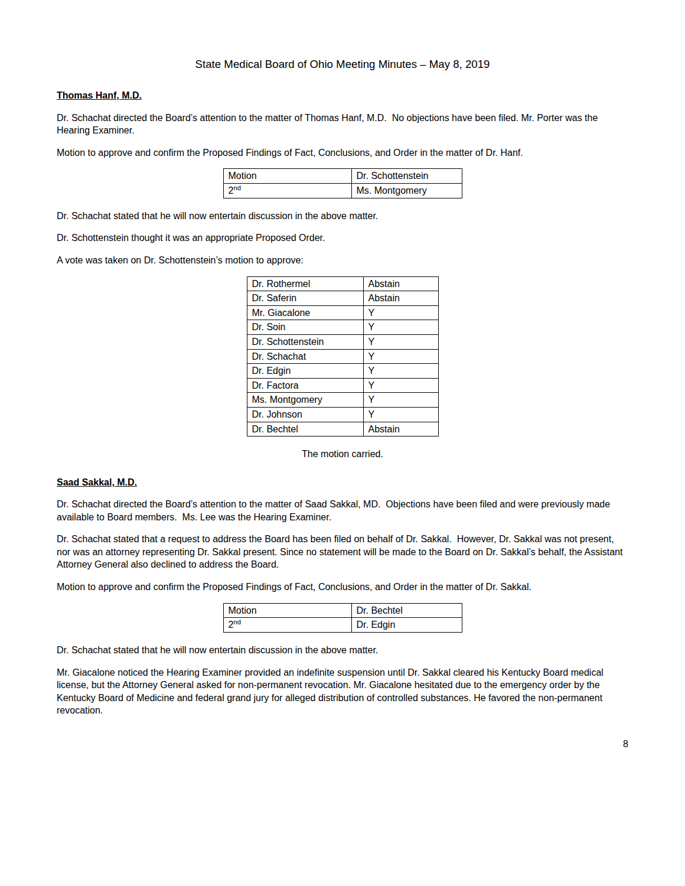State Medical Board of Ohio Meeting Minutes – May 8, 2019
Thomas Hanf, M.D.
Dr. Schachat directed the Board’s attention to the matter of Thomas Hanf, M.D. No objections have been filed. Mr. Porter was the Hearing Examiner.
Motion to approve and confirm the Proposed Findings of Fact, Conclusions, and Order in the matter of Dr. Hanf.
| Motion | Dr. Schottenstein |
| 2 nd | Ms. Montgomery |
Dr. Schachat stated that he will now entertain discussion in the above matter.
Dr. Schottenstein thought it was an appropriate Proposed Order.
A vote was taken on Dr. Schottenstein’s motion to approve:
| Dr. Rothermel | Abstain |
| Dr. Saferin | Abstain |
| Mr. Giacalone | Y |
| Dr. Soin | Y |
| Dr. Schottenstein | Y |
| Dr. Schachat | Y |
| Dr. Edgin | Y |
| Dr. Factora | Y |
| Ms. Montgomery | Y |
| Dr. Johnson | Y |
| Dr. Bechtel | Abstain |
The motion carried.
Saad Sakkal, M.D.
Dr. Schachat directed the Board’s attention to the matter of Saad Sakkal, MD. Objections have been filed and were previously made available to Board members. Ms. Lee was the Hearing Examiner.
Dr. Schachat stated that a request to address the Board has been filed on behalf of Dr. Sakkal. However, Dr. Sakkal was not present, nor was an attorney representing Dr. Sakkal present. Since no statement will be made to the Board on Dr. Sakkal’s behalf, the Assistant Attorney General also declined to address the Board.
Motion to approve and confirm the Proposed Findings of Fact, Conclusions, and Order in the matter of Dr. Sakkal.
| Motion | Dr. Bechtel |
| 2 nd | Dr. Edgin |
Dr. Schachat stated that he will now entertain discussion in the above matter.
Mr. Giacalone noticed the Hearing Examiner provided an indefinite suspension until Dr. Sakkal cleared his Kentucky Board medical license, but the Attorney General asked for non-permanent revocation. Mr. Giacalone hesitated due to the emergency order by the Kentucky Board of Medicine and federal grand jury for alleged distribution of controlled substances. He favored the non-permanent revocation.
8